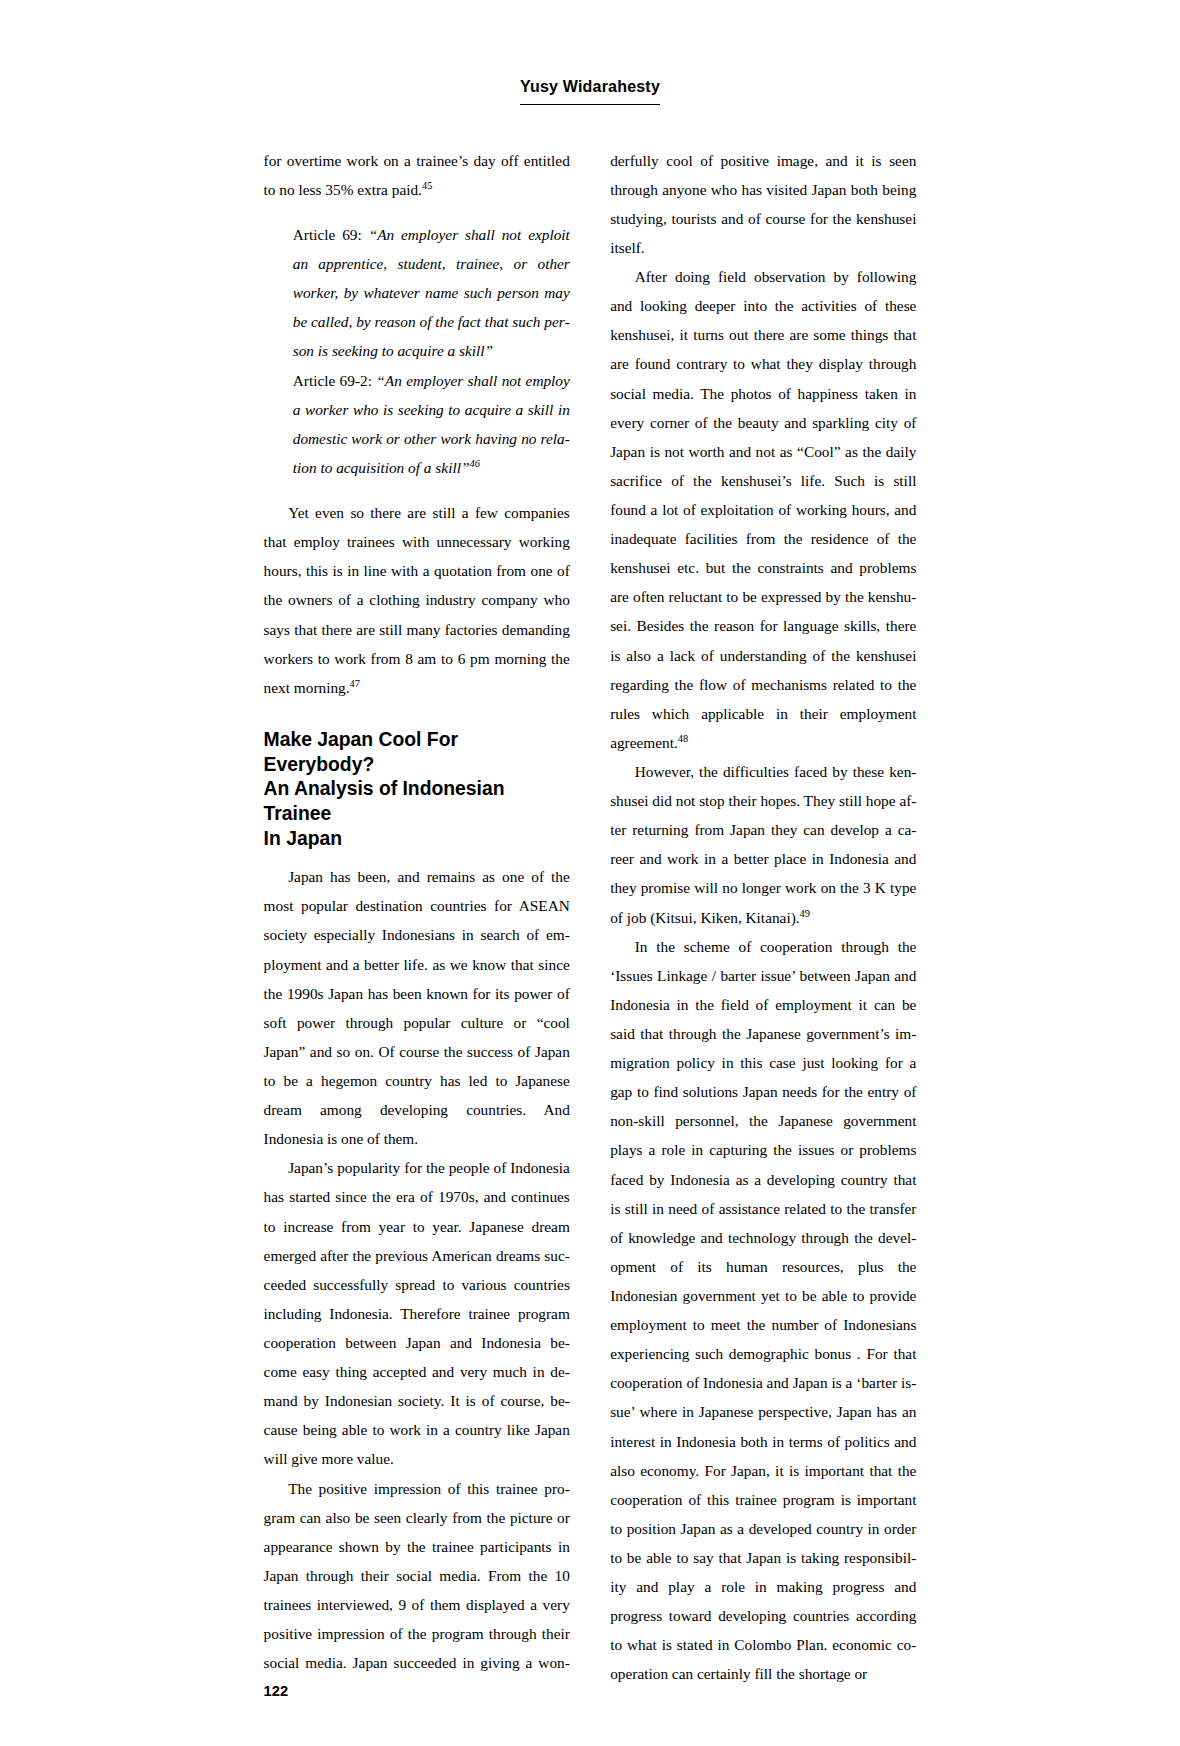Yusy Widarahesty
for overtime work on a trainee’s day off entitled to no less 35% extra paid.45
Article 69: “An employer shall not exploit an apprentice, student, trainee, or other worker, by whatever name such person may be called, by reason of the fact that such person is seeking to acquire a skill”
Article 69-2: “An employer shall not employ a worker who is seeking to acquire a skill in domestic work or other work having no relation to acquisition of a skill”46
Yet even so there are still a few companies that employ trainees with unnecessary working hours, this is in line with a quotation from one of the owners of a clothing industry company who says that there are still many factories demanding workers to work from 8 am to 6 pm morning the next morning.47
Make Japan Cool For Everybody?
An Analysis of Indonesian Trainee
In Japan
Japan has been, and remains as one of the most popular destination countries for ASEAN society especially Indonesians in search of employment and a better life. as we know that since the 1990s Japan has been known for its power of soft power through popular culture or “cool Japan” and so on. Of course the success of Japan to be a hegemon country has led to Japanese dream among developing countries. And Indonesia is one of them.
Japan’s popularity for the people of Indonesia has started since the era of 1970s, and continues to increase from year to year. Japanese dream emerged after the previous American dreams succeeded successfully spread to various countries including Indonesia. Therefore trainee program cooperation between Japan and Indonesia become easy thing accepted and very much in demand by Indonesian society. It is of course, because being able to work in a country like Japan will give more value.
The positive impression of this trainee program can also be seen clearly from the picture or appearance shown by the trainee participants in Japan through their social media. From the 10 trainees interviewed, 9 of them displayed a very positive impression of the program through their social media. Japan succeeded in giving a wonderfully cool of positive image, and it is seen through anyone who has visited Japan both being studying, tourists and of course for the kenshusei itself.
After doing field observation by following and looking deeper into the activities of these kenshusei, it turns out there are some things that are found contrary to what they display through social media. The photos of happiness taken in every corner of the beauty and sparkling city of Japan is not worth and not as “Cool” as the daily sacrifice of the kenshusei’s life. Such is still found a lot of exploitation of working hours, and inadequate facilities from the residence of the kenshusei etc. but the constraints and problems are often reluctant to be expressed by the kenshusei. Besides the reason for language skills, there is also a lack of understanding of the kenshusei regarding the flow of mechanisms related to the rules which applicable in their employment agreement.48
However, the difficulties faced by these kenshusei did not stop their hopes. They still hope after returning from Japan they can develop a career and work in a better place in Indonesia and they promise will no longer work on the 3 K type of job (Kitsui, Kiken, Kitanai).49
In the scheme of cooperation through the ‘Issues Linkage / barter issue’ between Japan and Indonesia in the field of employment it can be said that through the Japanese government’s immigration policy in this case just looking for a gap to find solutions Japan needs for the entry of non-skill personnel, the Japanese government plays a role in capturing the issues or problems faced by Indonesia as a developing country that is still in need of assistance related to the transfer of knowledge and technology through the development of its human resources, plus the Indonesian government yet to be able to provide employment to meet the number of Indonesians experiencing such demographic bonus . For that cooperation of Indonesia and Japan is a ‘barter issue’ where in Japanese perspective, Japan has an interest in Indonesia both in terms of politics and also economy. For Japan, it is important that the cooperation of this trainee program is important to position Japan as a developed country in order to be able to say that Japan is taking responsibility and play a role in making progress and progress toward developing countries according to what is stated in Colombo Plan. economic cooperation can certainly fill the shortage or
122